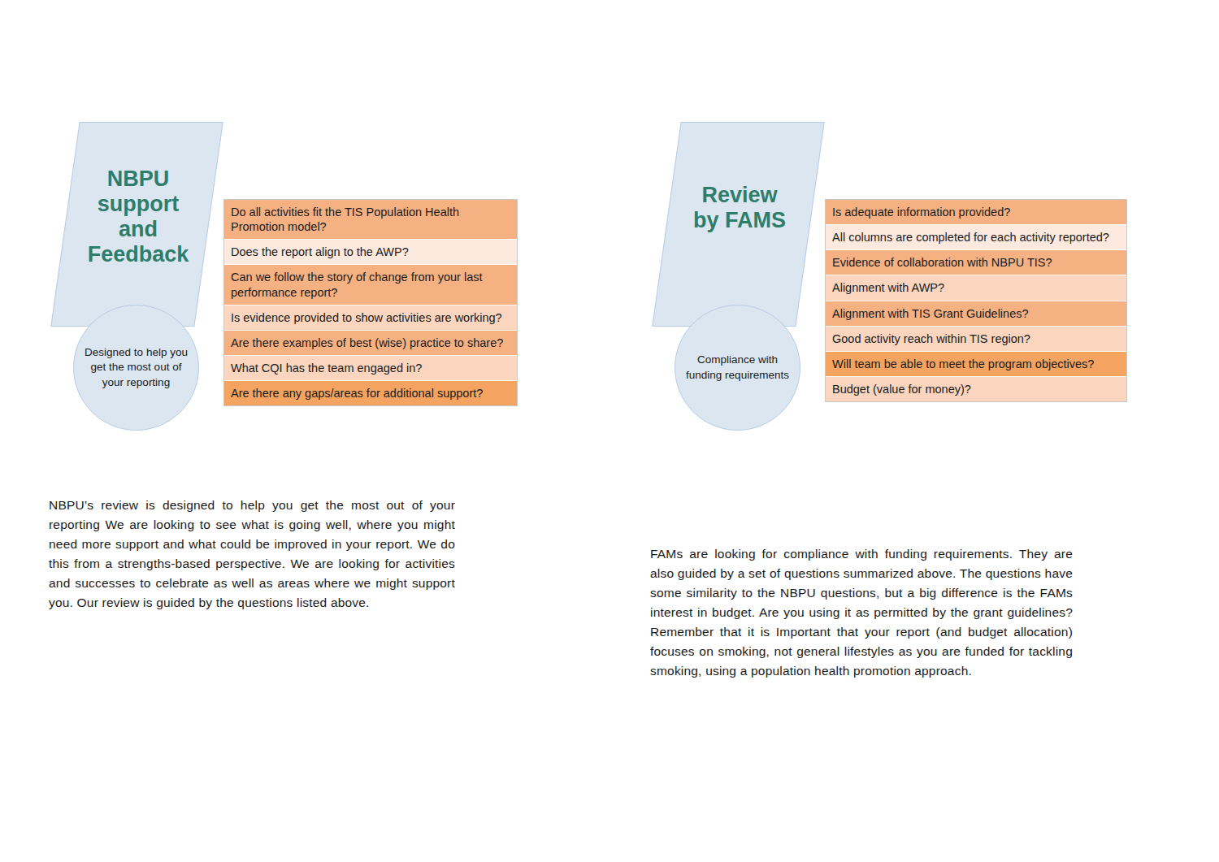NBPU
support
and
Feedback
Designed to help you get the most out of your reporting
Do all activities fit the TIS Population Health Promotion model?
Does the report align to the AWP?
Can we follow the story of change from your last performance report?
Is evidence provided to show activities are working?
Are there examples of best (wise) practice to share?
What CQI has the team engaged in?
Are there any gaps/areas for additional support?
NBPU’s review is designed to help you get the most out of your reporting We are looking to see what is going well, where you might need more support and what could be improved in your report. We do this from a strengths-based perspective. We are looking for activities and successes to celebrate as well as areas where we might support you. Our review is guided by the questions listed above.
Review
by FAMS
Compliance with funding requirements
Is adequate information provided?
All columns are completed for each activity reported?
Evidence of collaboration with NBPU TIS?
Alignment with AWP?
Alignment with TIS Grant Guidelines?
Good activity reach within TIS region?
Will team be able to meet the program objectives?
Budget (value for money)?
FAMs are looking for compliance with funding requirements. They are also guided by a set of questions summarized above. The questions have some similarity to the NBPU questions, but a big difference is the FAMs interest in budget. Are you using it as permitted by the grant guidelines? Remember that it is Important that your report (and budget allocation) focuses on smoking, not general lifestyles as you are funded for tackling smoking, using a population health promotion approach.